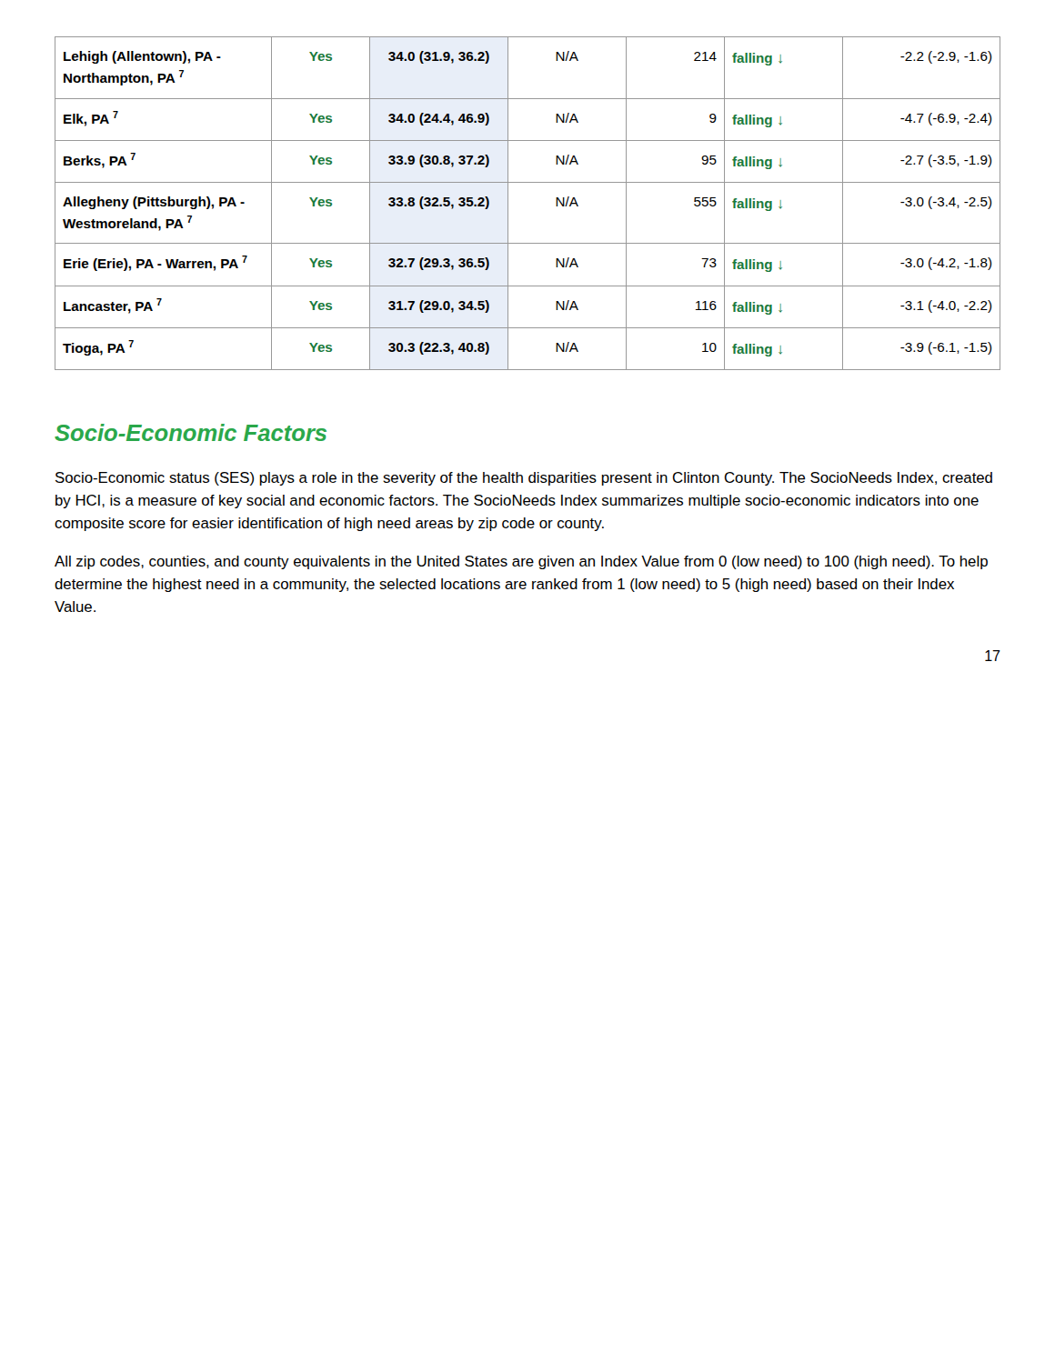| Lehigh (Allentown), PA - Northampton, PA 7 | Yes | 34.0 (31.9, 36.2) | N/A | 214 | falling ↓ | -2.2 (-2.9, -1.6) |
| Elk, PA 7 | Yes | 34.0 (24.4, 46.9) | N/A | 9 | falling ↓ | -4.7 (-6.9, -2.4) |
| Berks, PA 7 | Yes | 33.9 (30.8, 37.2) | N/A | 95 | falling ↓ | -2.7 (-3.5, -1.9) |
| Allegheny (Pittsburgh), PA - Westmoreland, PA 7 | Yes | 33.8 (32.5, 35.2) | N/A | 555 | falling ↓ | -3.0 (-3.4, -2.5) |
| Erie (Erie), PA - Warren, PA 7 | Yes | 32.7 (29.3, 36.5) | N/A | 73 | falling ↓ | -3.0 (-4.2, -1.8) |
| Lancaster, PA 7 | Yes | 31.7 (29.0, 34.5) | N/A | 116 | falling ↓ | -3.1 (-4.0, -2.2) |
| Tioga, PA 7 | Yes | 30.3 (22.3, 40.8) | N/A | 10 | falling ↓ | -3.9 (-6.1, -1.5) |
Socio-Economic Factors
Socio-Economic status (SES) plays a role in the severity of the health disparities present in Clinton County. The SocioNeeds Index, created by HCI, is a measure of key social and economic factors. The SocioNeeds Index summarizes multiple socio-economic indicators into one composite score for easier identification of high need areas by zip code or county.
All zip codes, counties, and county equivalents in the United States are given an Index Value from 0 (low need) to 100 (high need). To help determine the highest need in a community, the selected locations are ranked from 1 (low need) to 5 (high need) based on their Index Value.
17